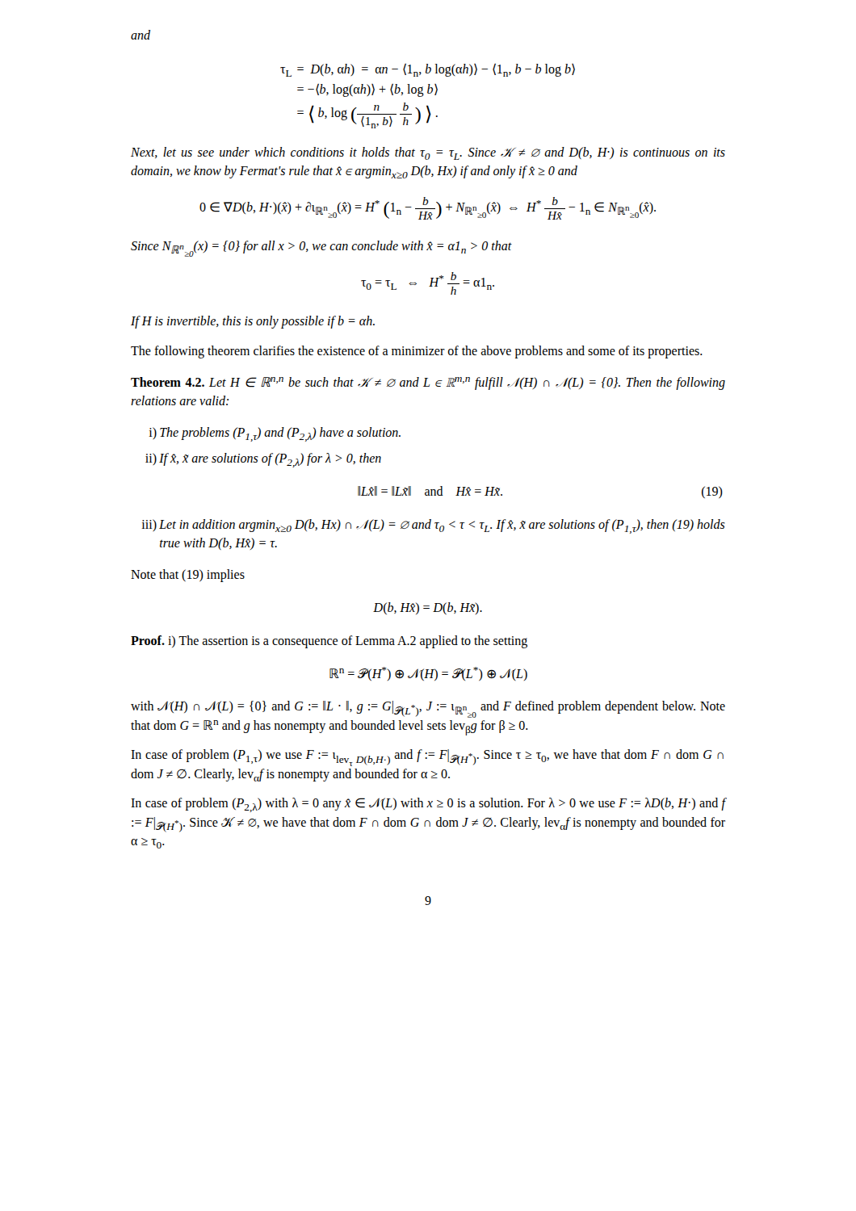and
| τ L | = D ( b , α h ) = α n − ⟨1 n , b log(α h )⟩ − ⟨1 n , b − b log b ⟩ |
| | = −⟨ b , log(α h )⟩ + ⟨ b , log b ⟩ |
| | = ⟨ b , log ( n ⟨1 n , b ⟩ b h ) ⟩ . |
Next, let us see under which conditions it holds that τ0 = τL. Since 𝒦 ≠ ∅ and D(b, H·) is continuous on its domain, we know by Fermat's rule that x̂ ∈ argminx≥0 D(b, Hx) if and only if x̂ ≥ 0 and
0 ∈ ∇D(b, H·)(x̂) + ∂ιℝn≥0(x̂) = H* (1n − bHx̂) + Nℝn≥0(x̂) ⇔ H* bHx̂ − 1n ∈ Nℝn≥0(x̂).
Since Nℝn≥0(x) = {0} for all x > 0, we can conclude with x̂ = α1n > 0 that
τ0 = τL ⇔ H* bh = α1n.
If H is invertible, this is only possible if b = αh.
The following theorem clarifies the existence of a minimizer of the above problems and some of its properties.
Theorem 4.2. Let H ∈ ℝn,n be such that 𝒦 ≠ ∅ and L ∈ ℝm,n fulfill 𝒩(H) ∩ 𝒩(L) = {0}. Then the following relations are valid:
i) The problems (P1,τ) and (P2,λ) have a solution.
ii) If x̂, x̃ are solutions of (P2,λ) for λ > 0, then
(19) ‖Lx̂‖ = ‖Lx̃‖ and Hx̂ = Hx̃.
iii) Let in addition argminx≥0 D(b, Hx) ∩ 𝒩(L) = ∅ and τ0 < τ < τL. If x̂, x̃ are solutions of (P1,τ), then (19) holds true with D(b, Hx̂) = τ.
Note that (19) implies
D(b, Hx̂) = D(b, Hx̃).
Proof. i) The assertion is a consequence of Lemma A.2 applied to the setting
ℝn = 𝒫(H*) ⊕ 𝒩(H) = 𝒫(L*) ⊕ 𝒩(L)
with 𝒩(H) ∩ 𝒩(L) = {0} and G := ‖L · ‖, g := G|𝒫(L*), J := ιℝn≥0 and F defined problem dependent below. Note that dom G = ℝn and g has nonempty and bounded level sets levβg for β ≥ 0.
In case of problem (P1,τ) we use F := ιlevτ D(b,H·) and f := F|𝒫(H*). Since τ ≥ τ0, we have that dom F ∩ dom G ∩ dom J ≠ ∅. Clearly, levαf is nonempty and bounded for α ≥ 0.
In case of problem (P2,λ) with λ = 0 any x̂ ∈ 𝒩(L) with x ≥ 0 is a solution. For λ > 0 we use F := λD(b, H·) and f := F|𝒫(H*). Since 𝒦 ≠ ∅, we have that dom F ∩ dom G ∩ dom J ≠ ∅. Clearly, levαf is nonempty and bounded for α ≥ τ0.
9